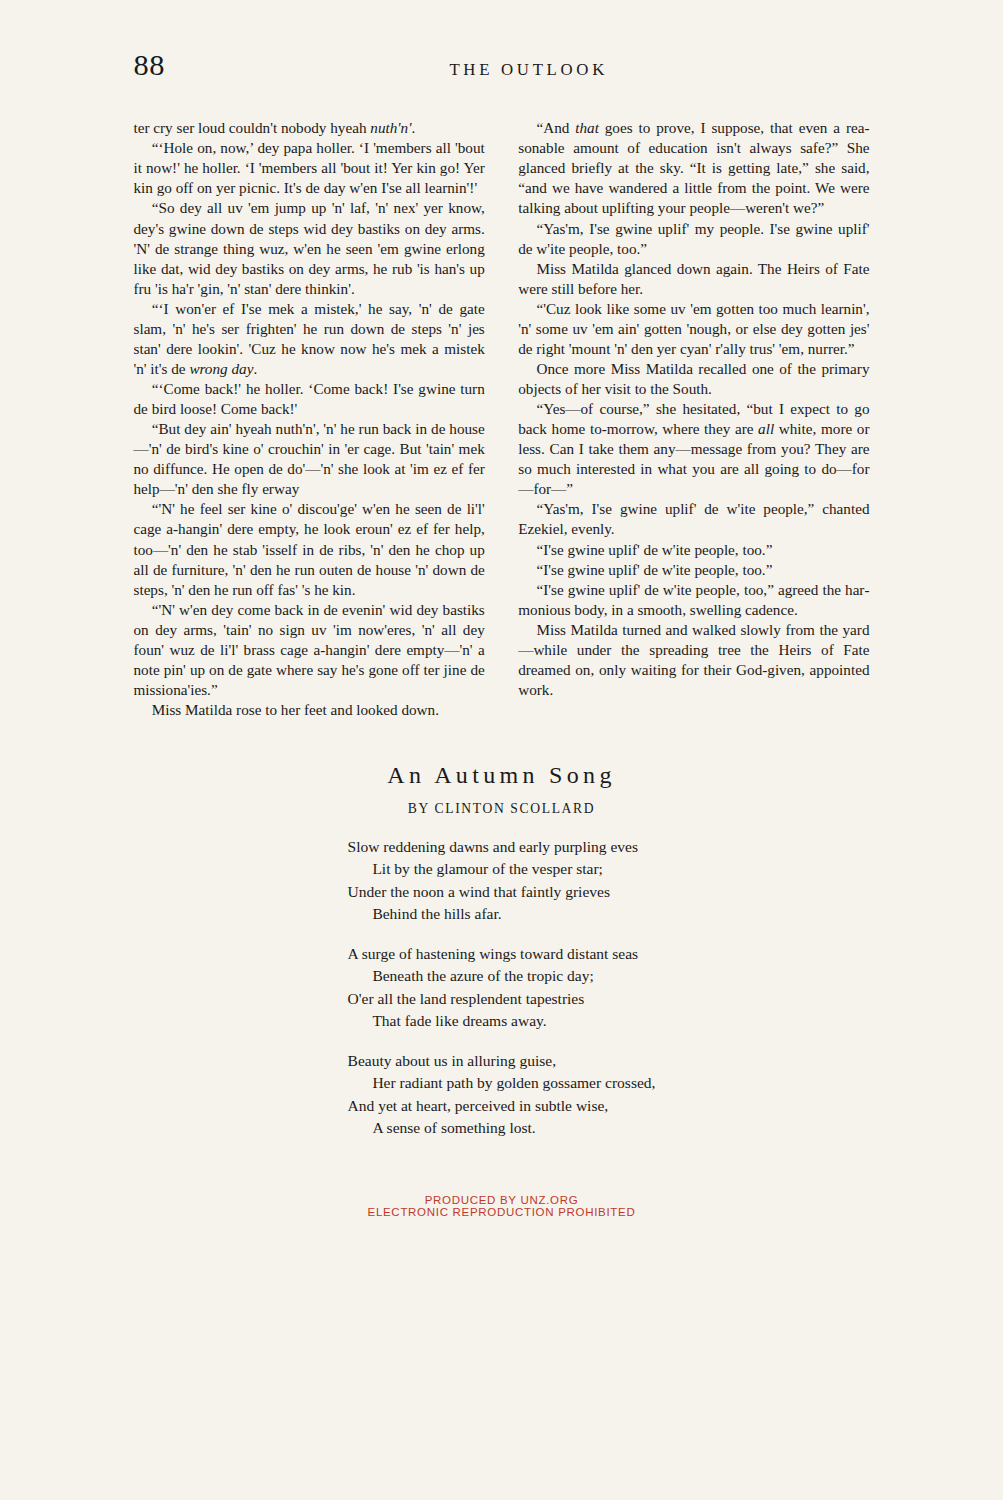88
The Outlook
ter cry ser loud couldn't nobody hyeah nuth'n'.
“‘Hole on, now,’ dey papa holler. ‘I 'members all 'bout it now!' he holler. ‘I 'members all 'bout it! Yer kin go! Yer kin go off on yer picnic. It's de day w'en I'se all learnin'!'
“So dey all uv 'em jump up 'n' laf, 'n' nex' yer know, dey's gwine down de steps wid dey bastiks on dey arms. 'N' de strange thing wuz, w'en he seen 'em gwine erlong like dat, wid dey bastiks on dey arms, he rub 'is han's up fru 'is ha'r 'gin, 'n' stan' dere thinkin'.
“‘I won'er ef I'se mek a mistek,' he say, 'n' de gate slam, 'n' he's ser frighten' he run down de steps 'n' jes stan' dere lookin'. 'Cuz he know now he's mek a mistek 'n' it's de wrong day.
“‘Come back!' he holler. ‘Come back! I'se gwine turn de bird loose! Come back!'
“But dey ain' hyeah nuth'n', 'n' he run back in de house—'n' de bird's kine o' crouchin' in 'er cage. But 'tain' mek no diffunce. He open de do'—'n' she look at 'im ez ef fer help—'n' den she fly erway
“'N' he feel ser kine o' discou'ge' w'en he seen de li'l' cage a-hangin' dere empty, he look eroun' ez ef fer help, too—'n' den he stab 'isself in de ribs, 'n' den he chop up all de furniture, 'n' den he run outen de house 'n' down de steps, 'n' den he run off fas' 's he kin.
“'N' w'en dey come back in de evenin' wid dey bastiks on dey arms, 'tain' no sign uv 'im now'eres, 'n' all dey foun' wuz de li'l' brass cage a-hangin' dere empty—'n' a note pin' up on de gate where say he's gone off ter jine de missiona'ies.”
Miss Matilda rose to her feet and looked down.
“And that goes to prove, I suppose, that even a reasonable amount of education isn't always safe?” She glanced briefly at the sky. “It is getting late,” she said, “and we have wandered a little from the point. We were talking about uplifting your people—weren't we?”
“Yas'm, I'se gwine uplif' my people. I'se gwine uplif' de w'ite people, too.”
Miss Matilda glanced down again. The Heirs of Fate were still before her.
“'Cuz look like some uv 'em gotten too much learnin', 'n' some uv 'em ain' gotten 'nough, or else dey gotten jes' de right 'mount 'n' den yer cyan' r'ally trus' 'em, nurrer.”
Once more Miss Matilda recalled one of the primary objects of her visit to the South.
“Yes—of course,” she hesitated, “but I expect to go back home to-morrow, where they are all white, more or less. Can I take them any—message from you? They are so much interested in what you are all going to do—for—for—”
“Yas'm, I'se gwine uplif' de w'ite people,” chanted Ezekiel, evenly.
“I'se gwine uplif' de w'ite people, too.”
“I'se gwine uplif' de w'ite people, too.”
“I'se gwine uplif' de w'ite people, too,” agreed the harmonious body, in a smooth, swelling cadence.
Miss Matilda turned and walked slowly from the yard—while under the spreading tree the Heirs of Fate dreamed on, only waiting for their God-given, appointed work.
An Autumn Song
By Clinton Scollard
Slow reddening dawns and early purpling eves
Lit by the glamour of the vesper star;
Under the noon a wind that faintly grieves
Behind the hills afar.
A surge of hastening wings toward distant seas
Beneath the azure of the tropic day;
O'er all the land resplendent tapestries
That fade like dreams away.
Beauty about us in alluring guise,
Her radiant path by golden gossamer crossed,
And yet at heart, perceived in subtle wise,
A sense of something lost.
PRODUCED BY UNZ.ORG
ELECTRONIC REPRODUCTION PROHIBITED